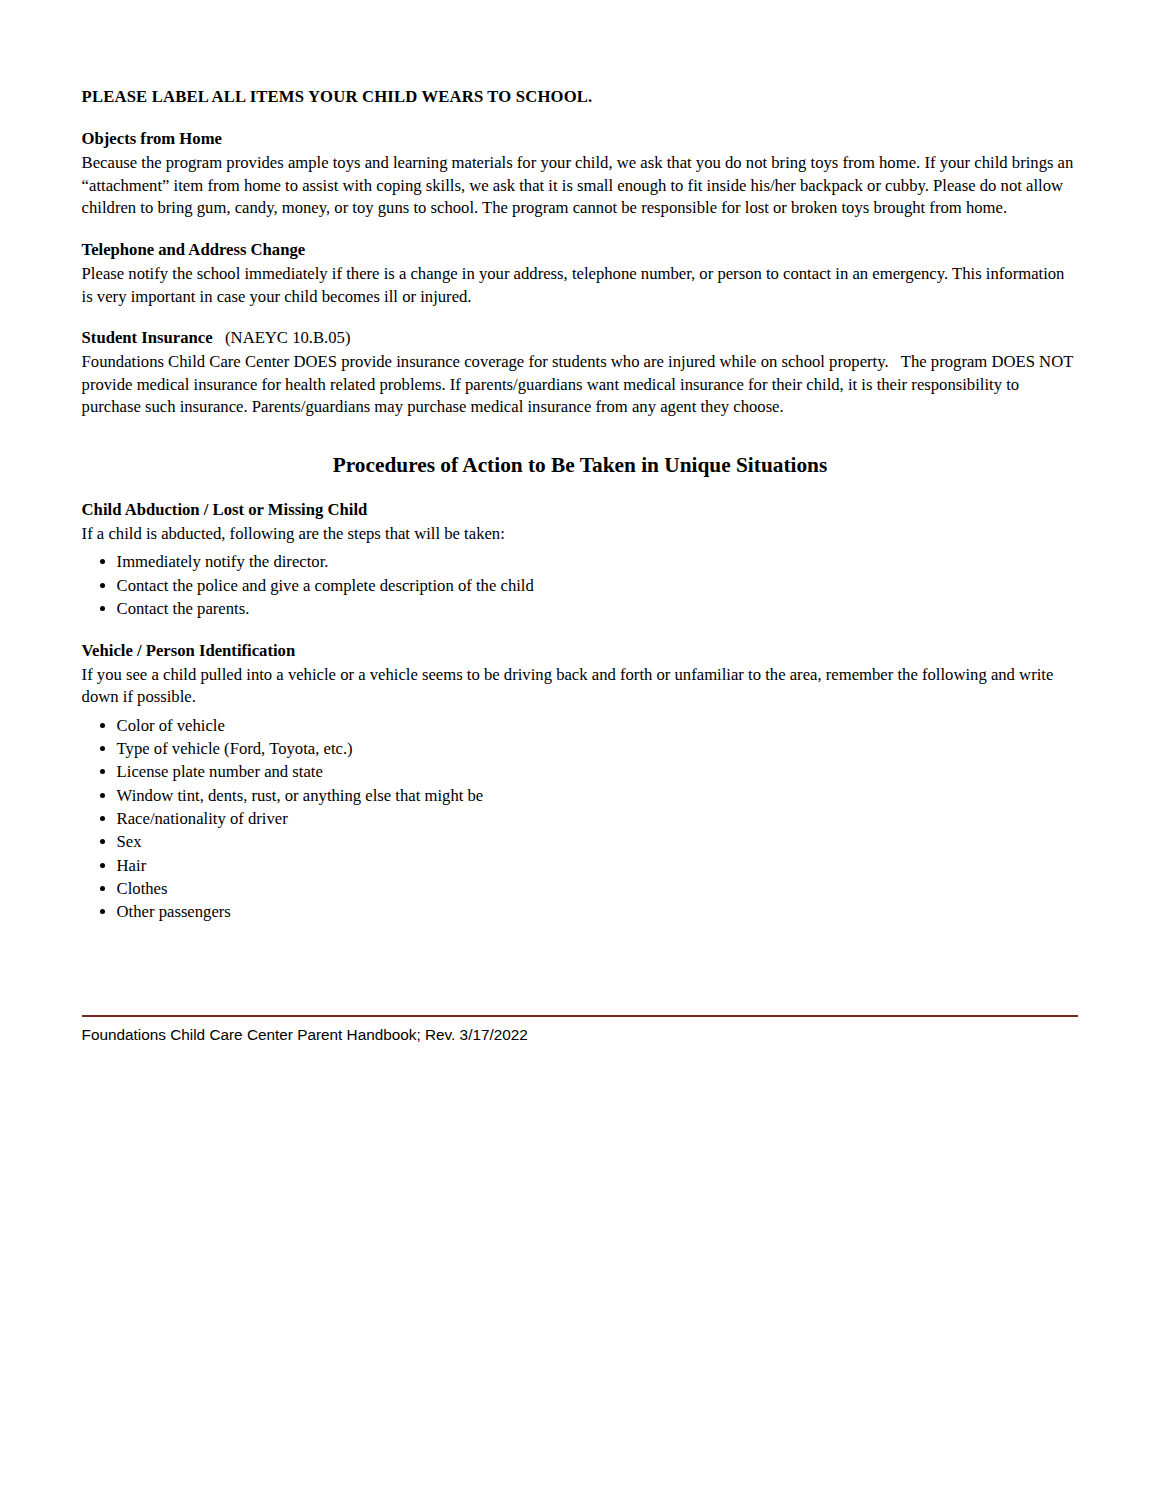PLEASE LABEL ALL ITEMS YOUR CHILD WEARS TO SCHOOL.
Objects from Home
Because the program provides ample toys and learning materials for your child, we ask that you do not bring toys from home. If your child brings an “attachment” item from home to assist with coping skills, we ask that it is small enough to fit inside his/her backpack or cubby. Please do not allow children to bring gum, candy, money, or toy guns to school. The program cannot be responsible for lost or broken toys brought from home.
Telephone and Address Change
Please notify the school immediately if there is a change in your address, telephone number, or person to contact in an emergency. This information is very important in case your child becomes ill or injured.
Student Insurance (NAEYC 10.B.05)
Foundations Child Care Center DOES provide insurance coverage for students who are injured while on school property. The program DOES NOT provide medical insurance for health related problems. If parents/guardians want medical insurance for their child, it is their responsibility to purchase such insurance. Parents/guardians may purchase medical insurance from any agent they choose.
Procedures of Action to Be Taken in Unique Situations
Child Abduction / Lost or Missing Child
If a child is abducted, following are the steps that will be taken:
Immediately notify the director.
Contact the police and give a complete description of the child
Contact the parents.
Vehicle / Person Identification
If you see a child pulled into a vehicle or a vehicle seems to be driving back and forth or unfamiliar to the area, remember the following and write down if possible.
Color of vehicle
Type of vehicle (Ford, Toyota, etc.)
License plate number and state
Window tint, dents, rust, or anything else that might be
Race/nationality of driver
Sex
Hair
Clothes
Other passengers
Foundations Child Care Center Parent Handbook; Rev. 3/17/2022